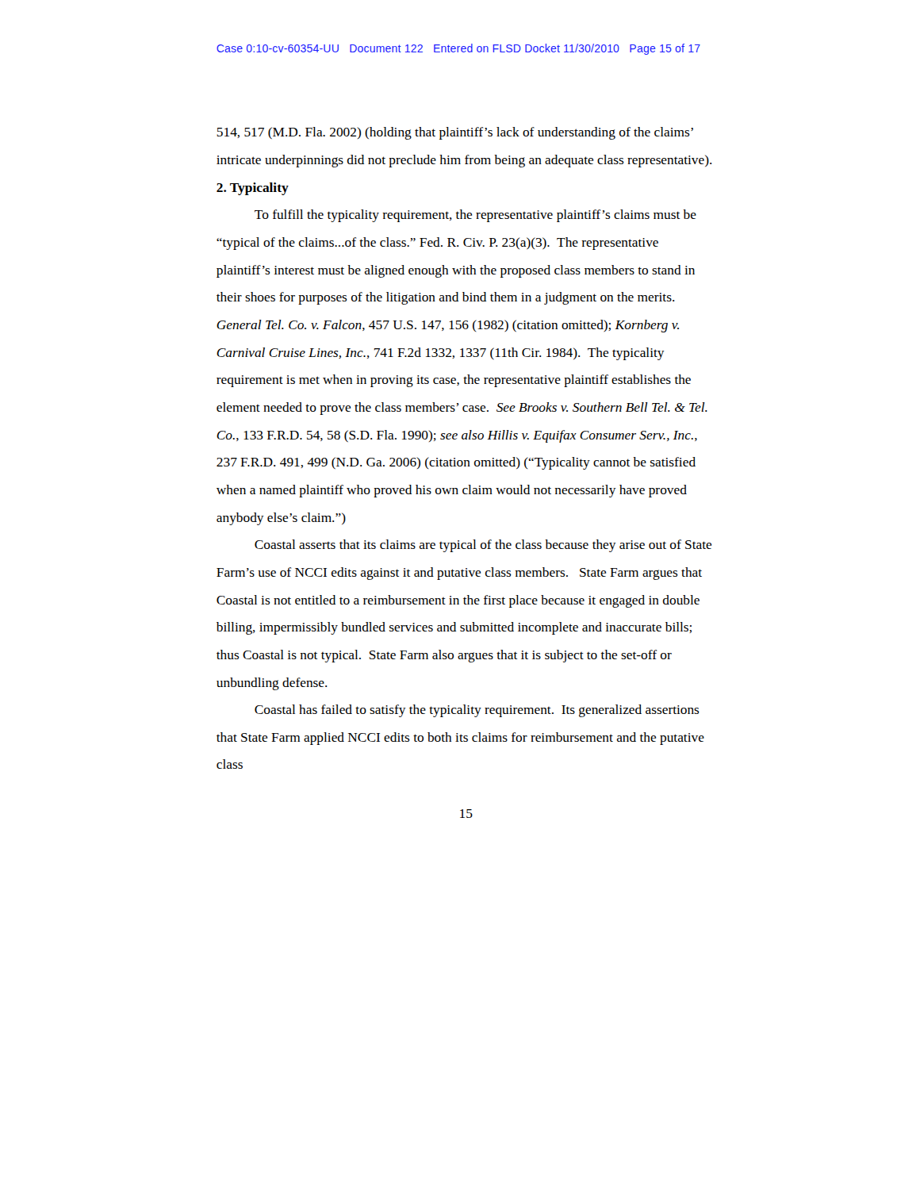Case 0:10-cv-60354-UU Document 122 Entered on FLSD Docket 11/30/2010 Page 15 of 17
514, 517 (M.D. Fla. 2002) (holding that plaintiff’s lack of understanding of the claims’ intricate underpinnings did not preclude him from being an adequate class representative).
2. Typicality
To fulfill the typicality requirement, the representative plaintiff’s claims must be “typical of the claims...of the class.” Fed. R. Civ. P. 23(a)(3). The representative plaintiff’s interest must be aligned enough with the proposed class members to stand in their shoes for purposes of the litigation and bind them in a judgment on the merits. General Tel. Co. v. Falcon, 457 U.S. 147, 156 (1982) (citation omitted); Kornberg v. Carnival Cruise Lines, Inc., 741 F.2d 1332, 1337 (11th Cir. 1984). The typicality requirement is met when in proving its case, the representative plaintiff establishes the element needed to prove the class members’ case. See Brooks v. Southern Bell Tel. & Tel. Co., 133 F.R.D. 54, 58 (S.D. Fla. 1990); see also Hillis v. Equifax Consumer Serv., Inc., 237 F.R.D. 491, 499 (N.D. Ga. 2006) (citation omitted) (“Typicality cannot be satisfied when a named plaintiff who proved his own claim would not necessarily have proved anybody else’s claim.”)
Coastal asserts that its claims are typical of the class because they arise out of State Farm’s use of NCCI edits against it and putative class members. State Farm argues that Coastal is not entitled to a reimbursement in the first place because it engaged in double billing, impermissibly bundled services and submitted incomplete and inaccurate bills; thus Coastal is not typical. State Farm also argues that it is subject to the set-off or unbundling defense.
Coastal has failed to satisfy the typicality requirement. Its generalized assertions that State Farm applied NCCI edits to both its claims for reimbursement and the putative class
15